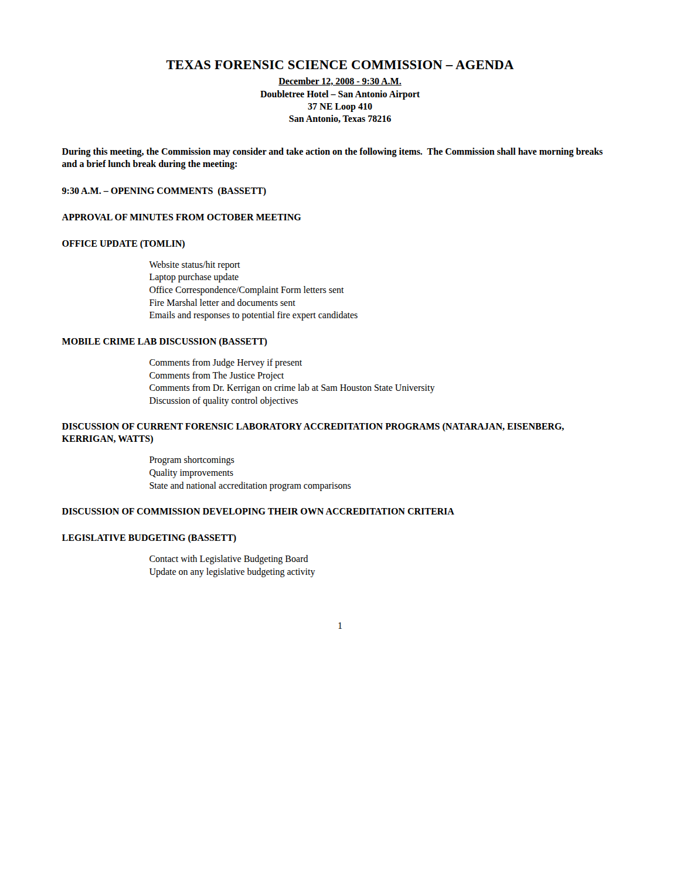TEXAS FORENSIC SCIENCE COMMISSION – AGENDA
December 12, 2008 - 9:30 A.M.
Doubletree Hotel – San Antonio Airport
37 NE Loop 410
San Antonio, Texas 78216
During this meeting, the Commission may consider and take action on the following items. The Commission shall have morning breaks and a brief lunch break during the meeting:
9:30 A.M. – Opening Comments (Bassett)
Approval of Minutes from October Meeting
Office Update (Tomlin)
Website status/hit report
Laptop purchase update
Office Correspondence/Complaint Form letters sent
Fire Marshal letter and documents sent
Emails and responses to potential fire expert candidates
Mobile Crime Lab Discussion (Bassett)
Comments from Judge Hervey if present
Comments from The Justice Project
Comments from Dr. Kerrigan on crime lab at Sam Houston State University
Discussion of quality control objectives
Discussion of Current Forensic Laboratory Accreditation Programs (Natarajan, Eisenberg, Kerrigan, Watts)
Program shortcomings
Quality improvements
State and national accreditation program comparisons
Discussion of Commission Developing Their Own Accreditation Criteria
Legislative Budgeting (Bassett)
Contact with Legislative Budgeting Board
Update on any legislative budgeting activity
1